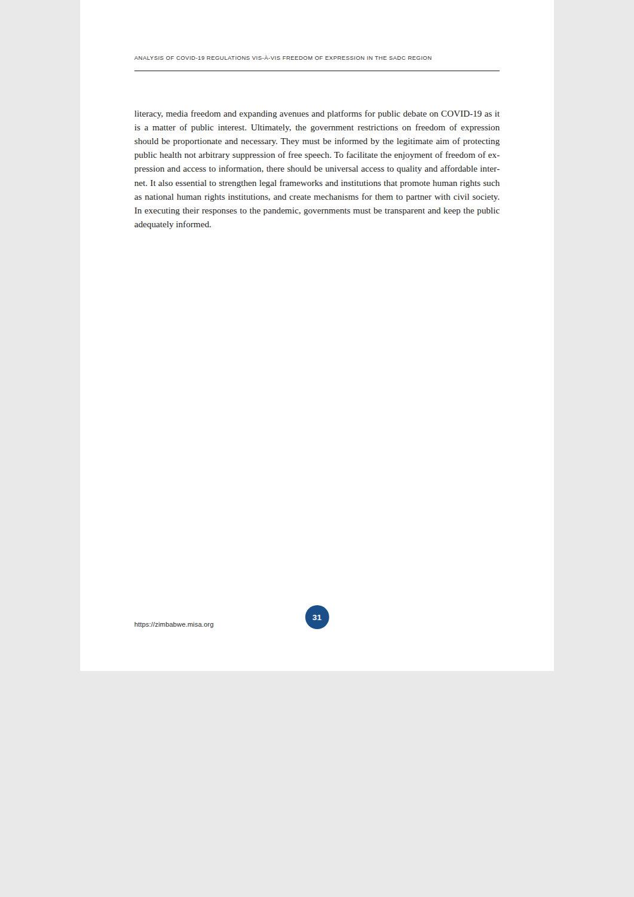Analysis of COVID-19 Regulations vis-à-vis Freedom of Expression in the SADC Region
literacy, media freedom and expanding avenues and platforms for public debate on COVID-19 as it is a matter of public interest. Ultimately, the government restrictions on freedom of expression should be proportionate and necessary. They must be informed by the legitimate aim of protecting public health not arbitrary suppression of free speech. To facilitate the enjoyment of freedom of expression and access to information, there should be universal access to quality and affordable internet. It also essential to strengthen legal frameworks and institutions that promote human rights such as national human rights institutions, and create mechanisms for them to partner with civil society. In executing their responses to the pandemic, governments must be transparent and keep the public adequately informed.
https://zimbabwe.misa.org 31